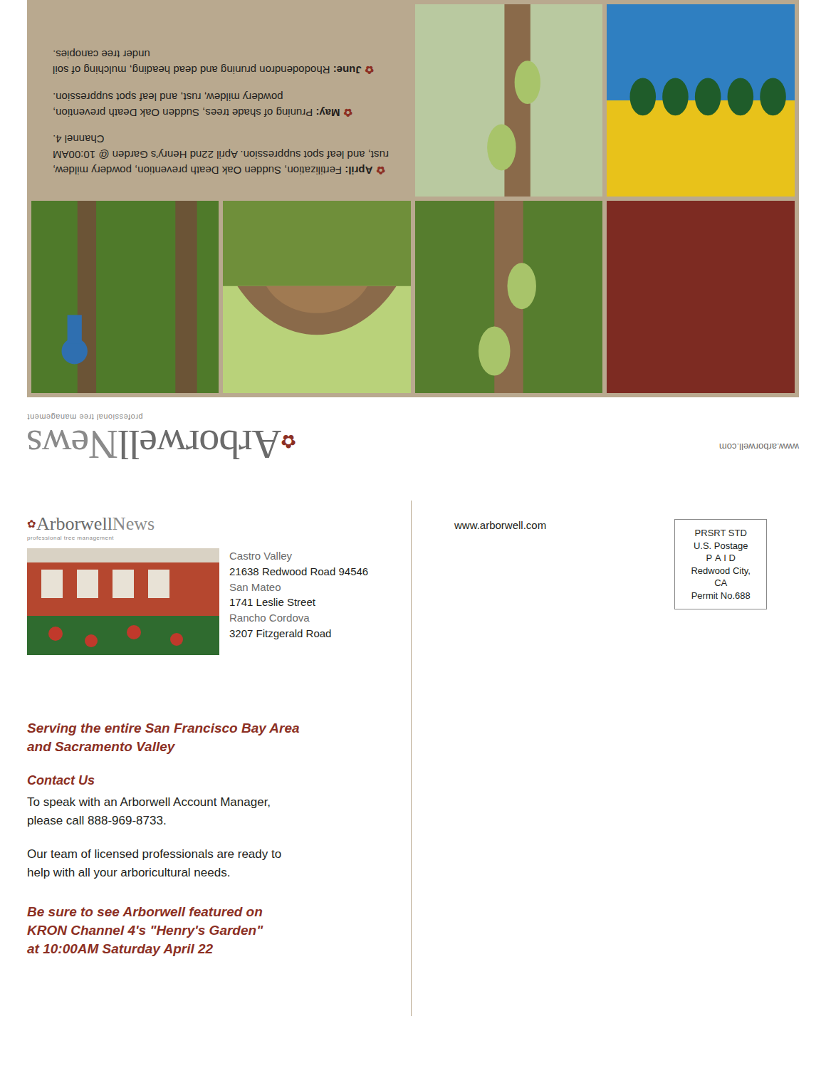www.arborwell.com
✿ArborwellNews
professional tree management
✿ April: Fertilization, Sudden Oak Death prevention, powdery mildew, rust, and leaf spot suppression. April 22nd Henry’s Garden @ 10:00AM Channel 4.
✿ May: Pruning of shade trees, Sudden Oak Death prevention, powdery mildew, rust, and leaf spot suppression.
✿ June: Rhododendron pruning and dead heading, mulching of soil under tree canopies.
✿ArborwellNews
professional tree management
Castro Valley
21638 Redwood Road 94546
San Mateo
1741 Leslie Street
Rancho Cordova
3207 Fitzgerald Road
www.arborwell.com
PRSRT STD
U.S. Postage
P A I D
Redwood City, CA
Permit No.688
Serving the entire San Francisco Bay Area
and Sacramento Valley
Contact Us
To speak with an Arborwell Account Manager,
please call 888-969-8733.
Our team of licensed professionals are ready to
help with all your arboricultural needs.
Be sure to see Arborwell featured on
KRON Channel 4's "Henry's Garden"
at 10:00AM Saturday April 22